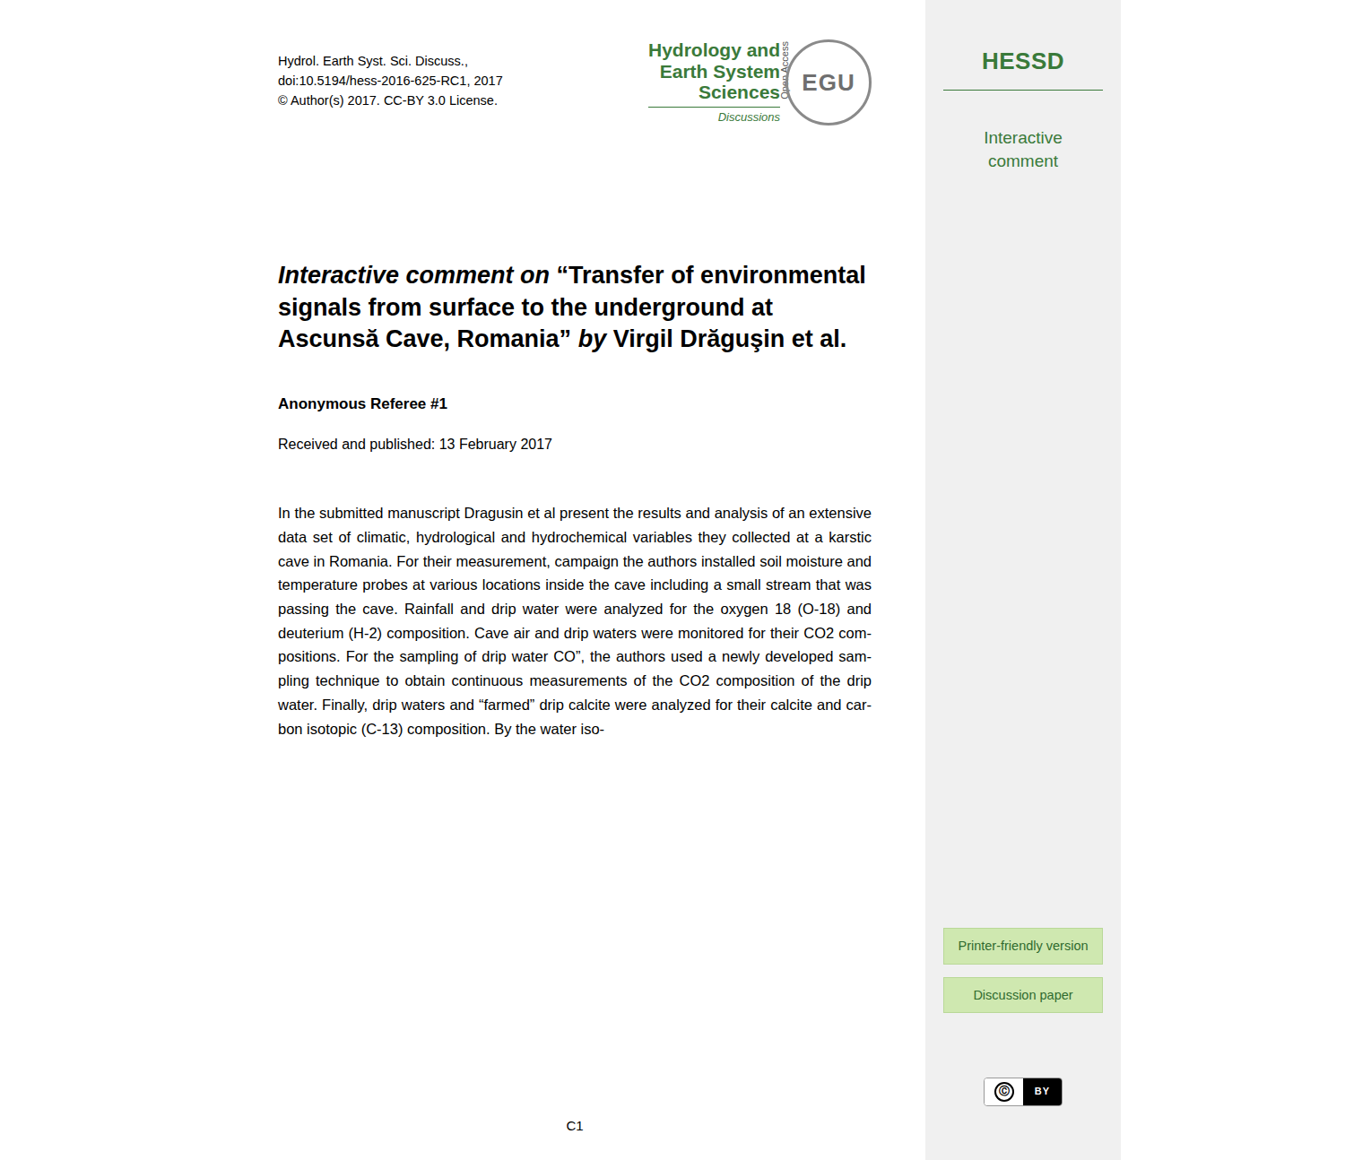HESSD
Interactive
comment
Printer-friendly version Discussion paper
Ⓒ
BY
Hydrol. Earth Syst. Sci. Discuss.,
doi:10.5194/hess-2016-625-RC1, 2017
© Author(s) 2017. CC-BY 3.0 License.
Open Access
Hydrology and
Earth System
Sciences
Discussions
EGU
Interactive comment on “Transfer of environmental signals from surface to the underground at Ascunsă Cave, Romania” by Virgil Drăguşin et al.
Anonymous Referee #1
Received and published: 13 February 2017
In the submitted manuscript Dragusin et al present the results and analysis of an extensive data set of climatic, hydrological and hydrochemical variables they collected at a karstic cave in Romania. For their measurement, campaign the authors installed soil moisture and temperature probes at various locations inside the cave including a small stream that was passing the cave. Rainfall and drip water were analyzed for the oxygen 18 (O-18) and deuterium (H-2) composition. Cave air and drip waters were monitored for their CO2 compositions. For the sampling of drip water CO”, the authors used a newly developed sampling technique to obtain continuous measurements of the CO2 composition of the drip water. Finally, drip waters and “farmed” drip calcite were analyzed for their calcite and carbon isotopic (C-13) composition. By the water iso-
C1